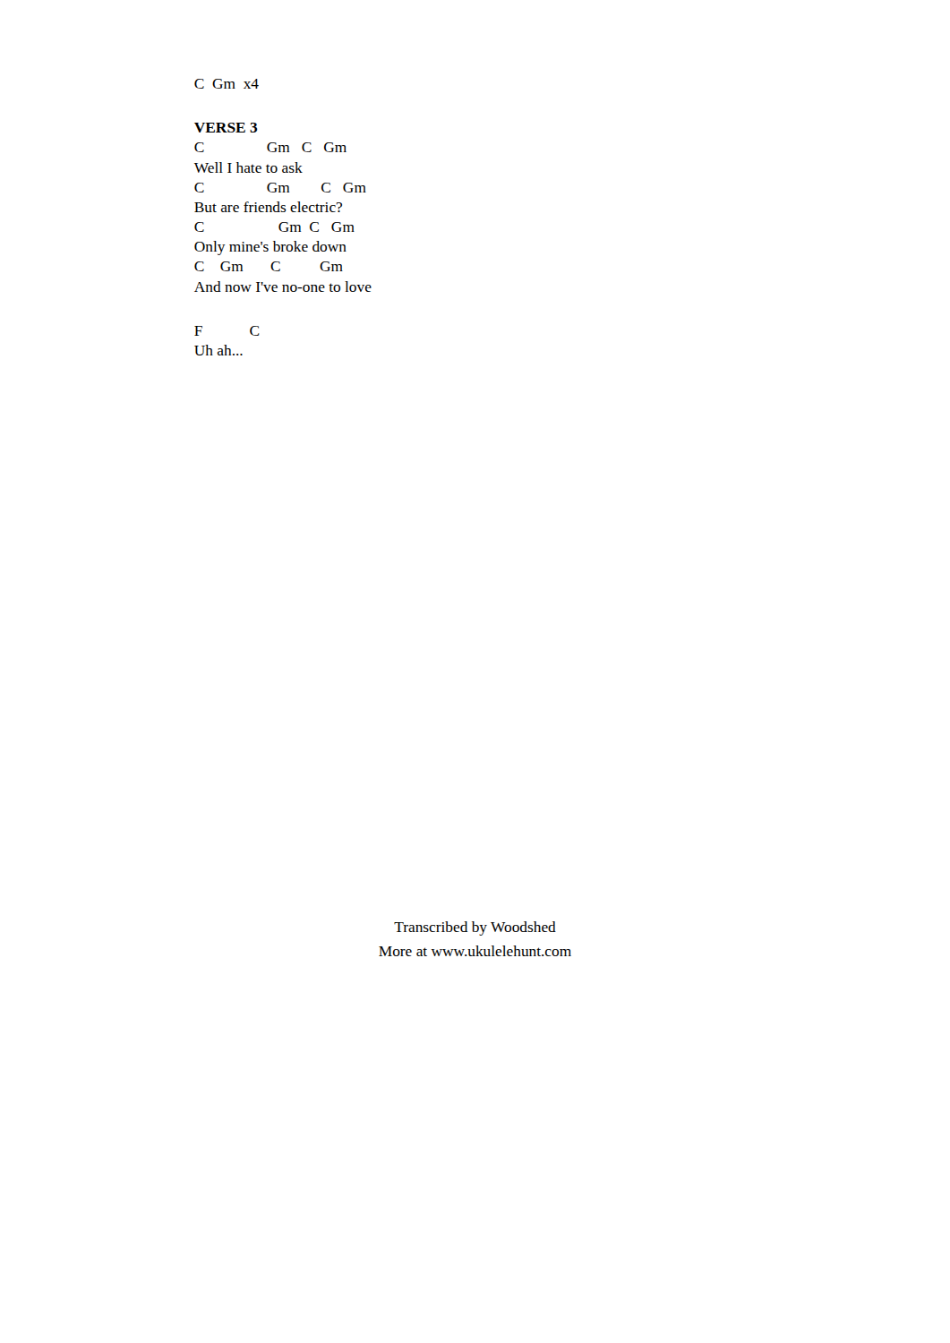C  Gm  x4
VERSE 3
C                Gm   C   Gm
Well I hate to ask
C                Gm        C   Gm
But are friends electric?
C                   Gm  C   Gm
Only mine's broke down
C    Gm       C          Gm
And now I've no-one to love
F            C
Uh ah...
Transcribed by Woodshed
More at www.ukulelehunt.com